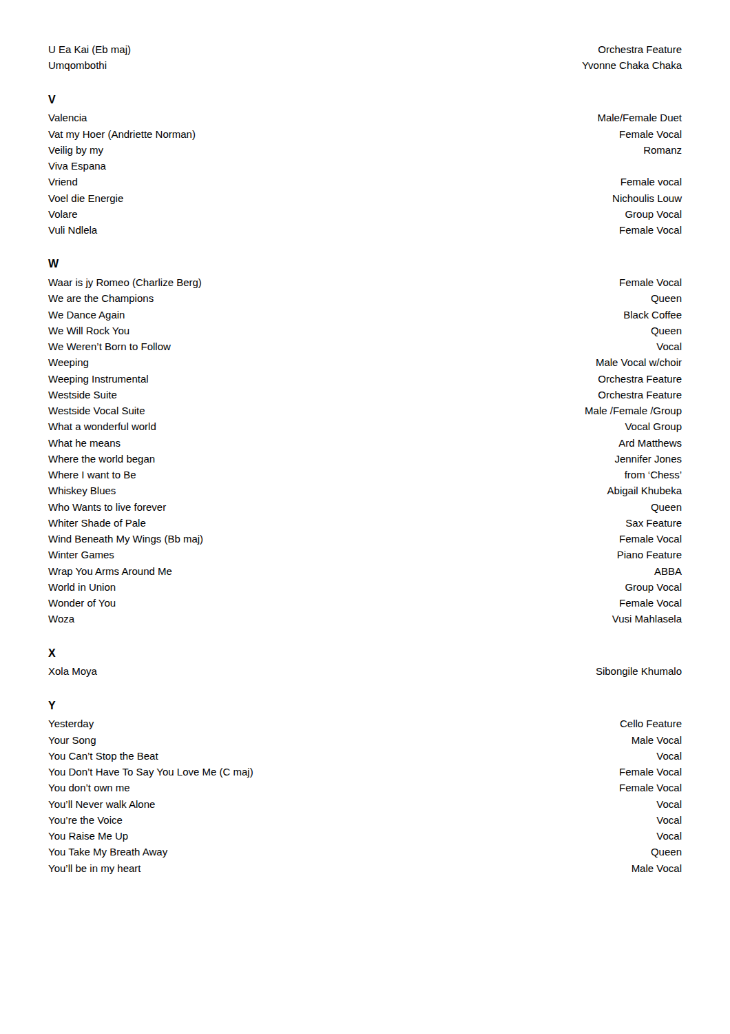U Ea Kai (Eb maj) Orchestra Feature
Umqombothi Yvonne Chaka Chaka
V
Valencia Male/Female Duet
Vat my Hoer (Andriette Norman) Female Vocal
Veilig by my Romanz
Viva Espana
Vriend Female vocal
Voel die Energie Nichoulis Louw
Volare Group Vocal
Vuli Ndlela Female Vocal
W
Waar is jy Romeo (Charlize Berg) Female Vocal
We are the Champions Queen
We Dance Again Black Coffee
We Will Rock You Queen
We Weren’t Born to Follow Vocal
Weeping Male Vocal w/choir
Weeping Instrumental Orchestra Feature
Westside Suite Orchestra Feature
Westside Vocal Suite Male /Female /Group
What a wonderful world Vocal Group
What he means Ard Matthews
Where the world began Jennifer Jones
Where I want to Be from ‘Chess’
Whiskey Blues Abigail Khubeka
Who Wants to live forever Queen
Whiter Shade of Pale Sax Feature
Wind Beneath My Wings (Bb maj) Female Vocal
Winter Games Piano Feature
Wrap You Arms Around Me ABBA
World in Union Group Vocal
Wonder of You Female Vocal
Woza Vusi Mahlasela
X
Xola Moya Sibongile Khumalo
Y
Yesterday Cello Feature
Your Song Male Vocal
You Can’t Stop the Beat Vocal
You Don’t Have To Say You Love Me (C maj) Female Vocal
You don’t own me Female Vocal
You’ll Never walk Alone Vocal
You’re the Voice Vocal
You Raise Me Up Vocal
You Take My Breath Away Queen
You’ll be in my heart Male Vocal